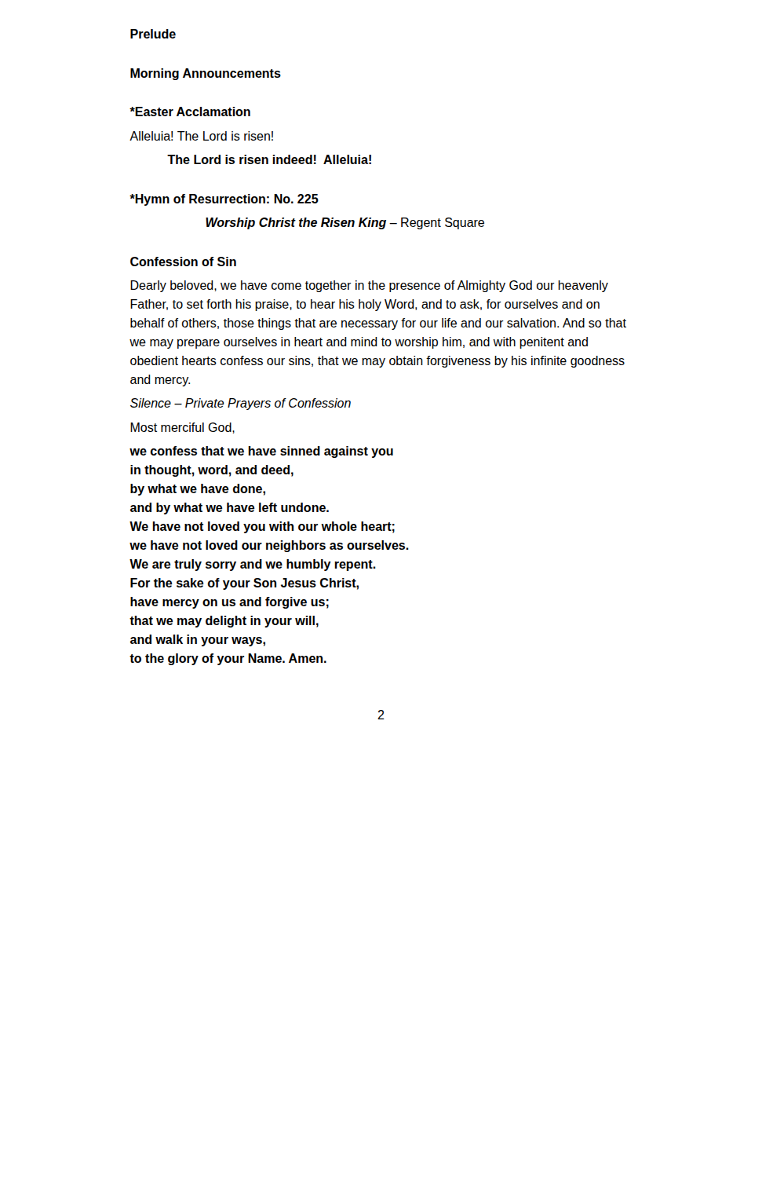Prelude
Morning Announcements
*Easter Acclamation
Alleluia! The Lord is risen!
The Lord is risen indeed! Alleluia!
*Hymn of Resurrection: No. 225
Worship Christ the Risen King – Regent Square
Confession of Sin
Dearly beloved, we have come together in the presence of Almighty God our heavenly Father, to set forth his praise, to hear his holy Word, and to ask, for ourselves and on behalf of others, those things that are necessary for our life and our salvation. And so that we may prepare ourselves in heart and mind to worship him, and with penitent and obedient hearts confess our sins, that we may obtain forgiveness by his infinite goodness and mercy.
Silence – Private Prayers of Confession
Most merciful God,
we confess that we have sinned against you
in thought, word, and deed,
by what we have done,
and by what we have left undone.
We have not loved you with our whole heart;
we have not loved our neighbors as ourselves.
We are truly sorry and we humbly repent.
For the sake of your Son Jesus Christ,
have mercy on us and forgive us;
that we may delight in your will,
and walk in your ways,
to the glory of your Name. Amen.
2